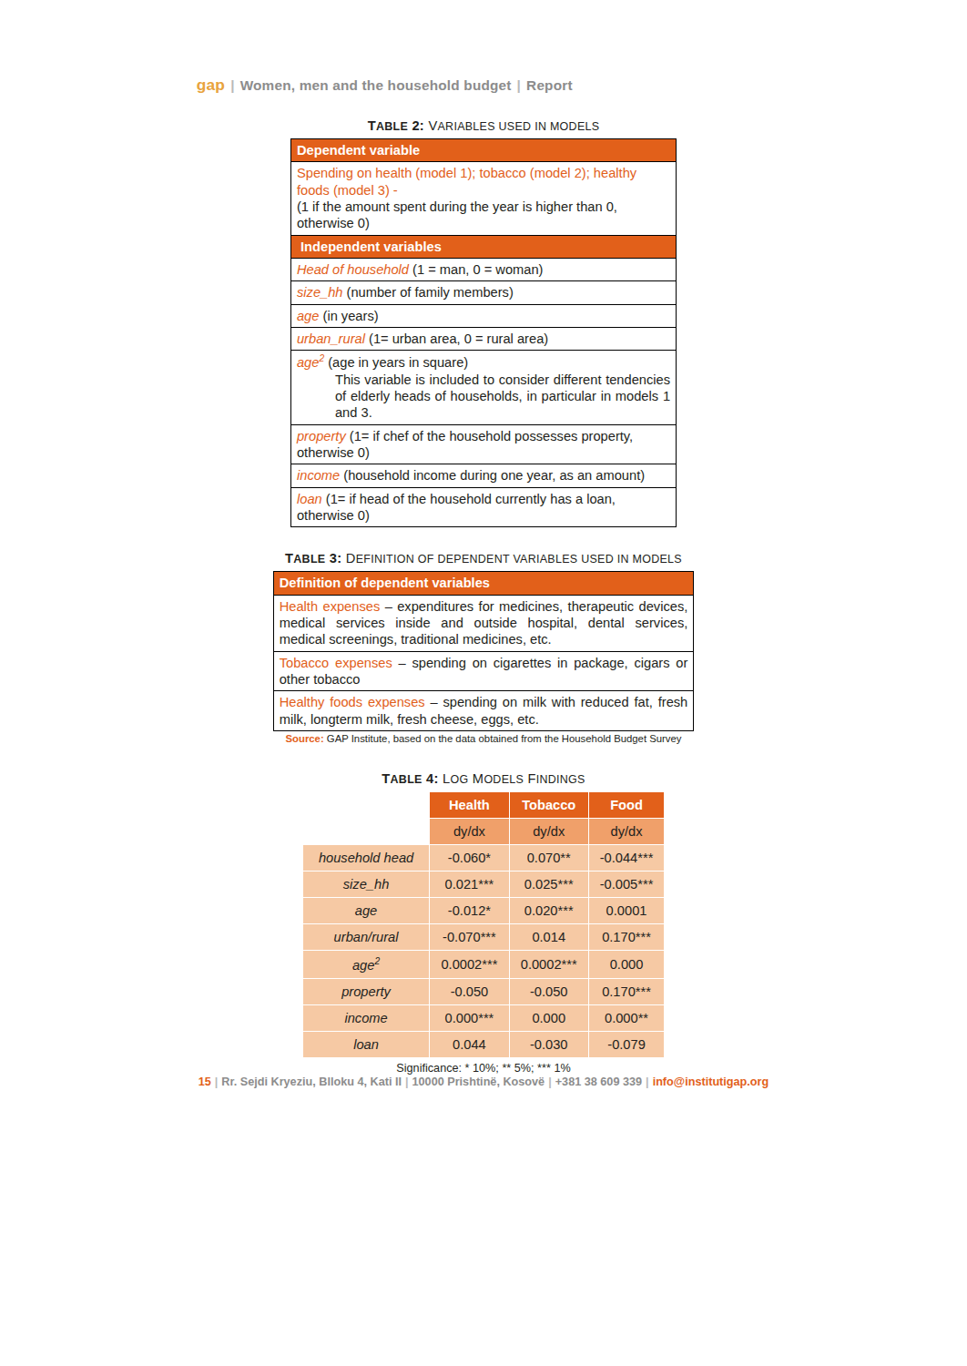gap|Women, men and the household budget|Report
TABLE 2: VARIABLES USED IN MODELS
| Dependent variable |
| Spending on health (model 1); tobacco (model 2); healthy foods (model 3) - (1 if the amount spent during the year is higher than 0, otherwise 0) |
| Independent variables |
| Head of household (1 = man, 0 = woman) |
| size_hh (number of family members) |
| age (in years) |
| urban_rural (1= urban area, 0 = rural area) |
| age 2 (age in years in square) This variable is included to consider different tendencies of elderly heads of households, in particular in models 1 and 3. |
| property (1= if chef of the household possesses property, otherwise 0) |
| income (household income during one year, as an amount) |
| loan (1= if head of the household currently has a loan, otherwise 0) |
TABLE 3: DEFINITION OF DEPENDENT VARIABLES USED IN MODELS
| Definition of dependent variables |
| Health expenses – expenditures for medicines, therapeutic devices, medical services inside and outside hospital, dental services, medical screenings, traditional medicines, etc. |
| Tobacco expenses – spending on cigarettes in package, cigars or other tobacco |
| Healthy foods expenses – spending on milk with reduced fat, fresh milk, longterm milk, fresh cheese, eggs, etc. |
Source: GAP Institute, based on the data obtained from the Household Budget Survey
TABLE 4: LOG MODELS FINDINGS
| | Health | Tobacco | Food |
| | dy/dx | dy/dx | dy/dx |
| household head | -0.060* | 0.070** | -0.044*** |
| size_hh | 0.021*** | 0.025*** | -0.005*** |
| age | -0.012* | 0.020*** | 0.0001 |
| urban/rural | -0.070*** | 0.014 | 0.170*** |
| age 2 | 0.0002*** | 0.0002*** | 0.000 |
| property | -0.050 | -0.050 | 0.170*** |
| income | 0.000*** | 0.000 | 0.000** |
| loan | 0.044 | -0.030 | -0.079 |
Significance: * 10%; ** 5%; *** 1%
15|Rr. Sejdi Kryeziu, Blloku 4, Kati II|10000 Prishtinë, Kosovë|+381 38 609 339|info@institutigap.org